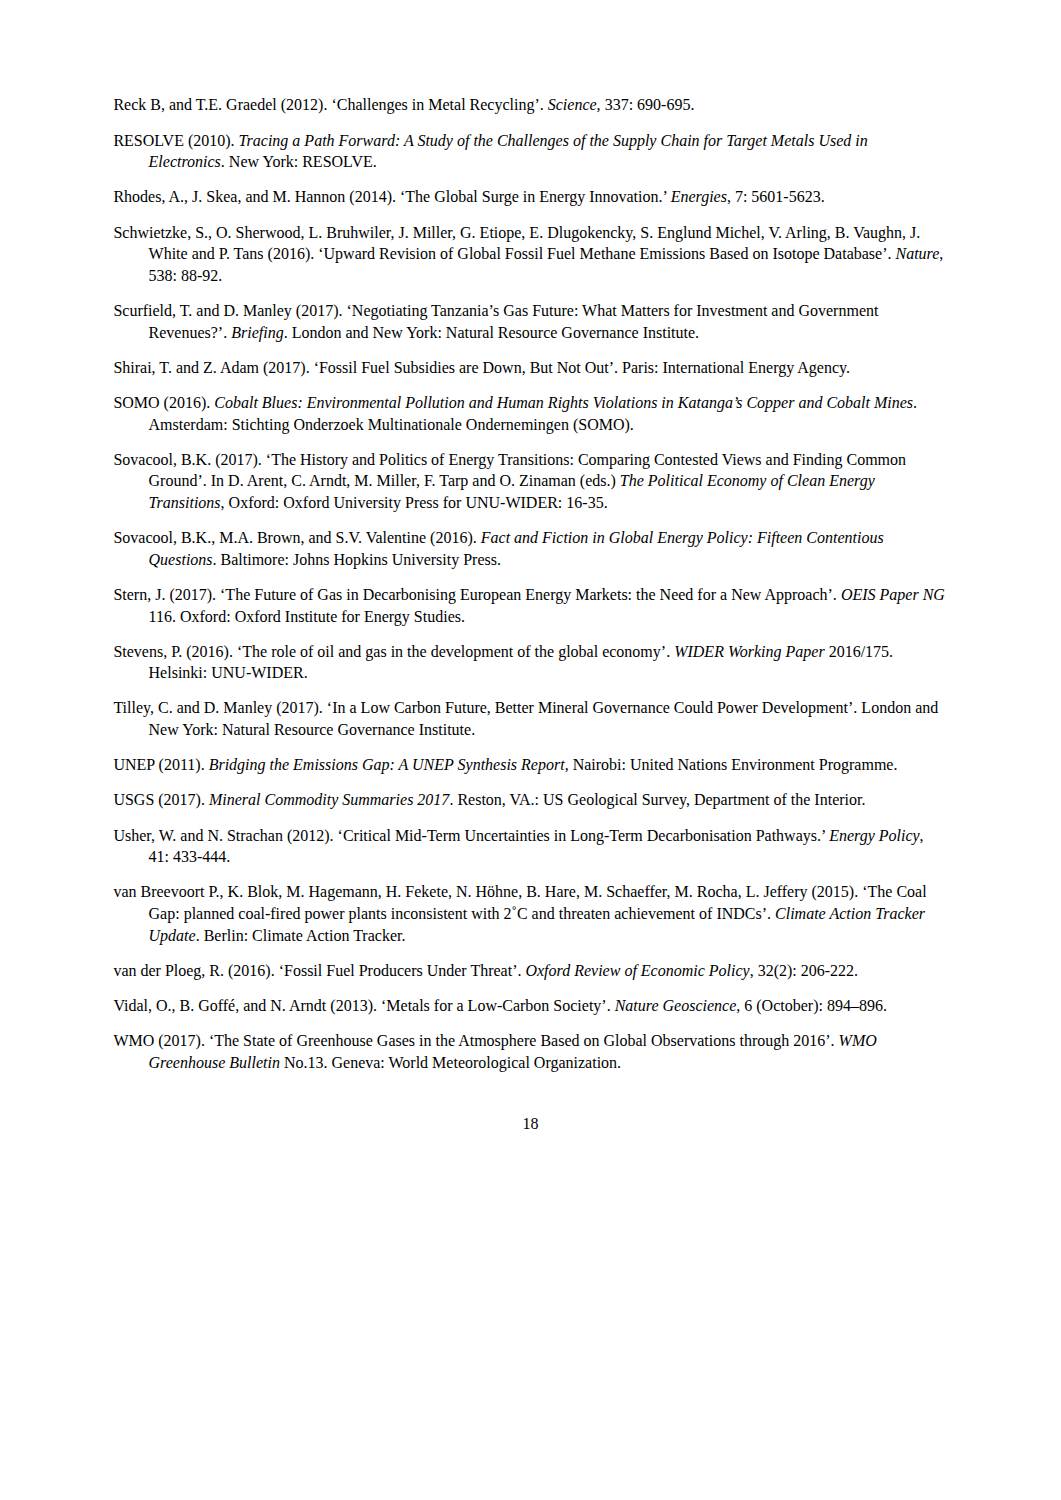Reck B, and T.E. Graedel (2012). ‘Challenges in Metal Recycling’. Science, 337: 690-695.
RESOLVE (2010). Tracing a Path Forward: A Study of the Challenges of the Supply Chain for Target Metals Used in Electronics. New York: RESOLVE.
Rhodes, A., J. Skea, and M. Hannon (2014). ‘The Global Surge in Energy Innovation.’ Energies, 7: 5601-5623.
Schwietzke, S., O. Sherwood, L. Bruhwiler, J. Miller, G. Etiope, E. Dlugokencky, S. Englund Michel, V. Arling, B. Vaughn, J. White and P. Tans (2016). ‘Upward Revision of Global Fossil Fuel Methane Emissions Based on Isotope Database’. Nature, 538: 88-92.
Scurfield, T. and D. Manley (2017). ‘Negotiating Tanzania’s Gas Future: What Matters for Investment and Government Revenues?’. Briefing. London and New York: Natural Resource Governance Institute.
Shirai, T. and Z. Adam (2017). ‘Fossil Fuel Subsidies are Down, But Not Out’. Paris: International Energy Agency.
SOMO (2016). Cobalt Blues: Environmental Pollution and Human Rights Violations in Katanga’s Copper and Cobalt Mines. Amsterdam: Stichting Onderzoek Multinationale Ondernemingen (SOMO).
Sovacool, B.K. (2017). ‘The History and Politics of Energy Transitions: Comparing Contested Views and Finding Common Ground’. In D. Arent, C. Arndt, M. Miller, F. Tarp and O. Zinaman (eds.) The Political Economy of Clean Energy Transitions, Oxford: Oxford University Press for UNU-WIDER: 16-35.
Sovacool, B.K., M.A. Brown, and S.V. Valentine (2016). Fact and Fiction in Global Energy Policy: Fifteen Contentious Questions. Baltimore: Johns Hopkins University Press.
Stern, J. (2017). ‘The Future of Gas in Decarbonising European Energy Markets: the Need for a New Approach’. OEIS Paper NG 116. Oxford: Oxford Institute for Energy Studies.
Stevens, P. (2016). ‘The role of oil and gas in the development of the global economy’. WIDER Working Paper 2016/175. Helsinki: UNU-WIDER.
Tilley, C. and D. Manley (2017). ‘In a Low Carbon Future, Better Mineral Governance Could Power Development’. London and New York: Natural Resource Governance Institute.
UNEP (2011). Bridging the Emissions Gap: A UNEP Synthesis Report, Nairobi: United Nations Environment Programme.
USGS (2017). Mineral Commodity Summaries 2017. Reston, VA.: US Geological Survey, Department of the Interior.
Usher, W. and N. Strachan (2012). ‘Critical Mid-Term Uncertainties in Long-Term Decarbonisation Pathways.’ Energy Policy, 41: 433-444.
van Breevoort P., K. Blok, M. Hagemann, H. Fekete, N. Höhne, B. Hare, M. Schaeffer, M. Rocha, L. Jeffery (2015). ‘The Coal Gap: planned coal-fired power plants inconsistent with 2˚C and threaten achievement of INDCs’. Climate Action Tracker Update. Berlin: Climate Action Tracker.
van der Ploeg, R. (2016). ‘Fossil Fuel Producers Under Threat’. Oxford Review of Economic Policy, 32(2): 206-222.
Vidal, O., B. Goffé, and N. Arndt (2013). ‘Metals for a Low-Carbon Society’. Nature Geoscience, 6 (October): 894–896.
WMO (2017). ‘The State of Greenhouse Gases in the Atmosphere Based on Global Observations through 2016’. WMO Greenhouse Bulletin No.13. Geneva: World Meteorological Organization.
18